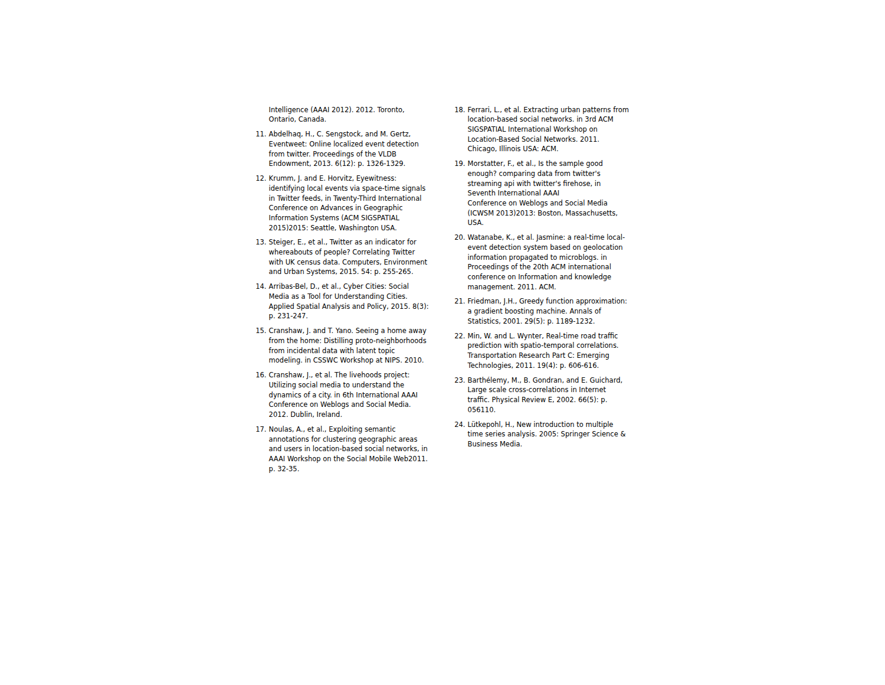Intelligence (AAAI 2012). 2012. Toronto, Ontario, Canada.
11. Abdelhaq, H., C. Sengstock, and M. Gertz, Eventweet: Online localized event detection from twitter. Proceedings of the VLDB Endowment, 2013. 6(12): p. 1326-1329.
12. Krumm, J. and E. Horvitz, Eyewitness: identifying local events via space-time signals in Twitter feeds, in Twenty-Third International Conference on Advances in Geographic Information Systems (ACM SIGSPATIAL 2015)2015: Seattle, Washington USA.
13. Steiger, E., et al., Twitter as an indicator for whereabouts of people? Correlating Twitter with UK census data. Computers, Environment and Urban Systems, 2015. 54: p. 255-265.
14. Arribas-Bel, D., et al., Cyber Cities: Social Media as a Tool for Understanding Cities. Applied Spatial Analysis and Policy, 2015. 8(3): p. 231-247.
15. Cranshaw, J. and T. Yano. Seeing a home away from the home: Distilling proto-neighborhoods from incidental data with latent topic modeling. in CSSWC Workshop at NIPS. 2010.
16. Cranshaw, J., et al. The livehoods project: Utilizing social media to understand the dynamics of a city. in 6th International AAAI Conference on Weblogs and Social Media. 2012. Dublin, Ireland.
17. Noulas, A., et al., Exploiting semantic annotations for clustering geographic areas and users in location-based social networks, in AAAI Workshop on the Social Mobile Web2011. p. 32-35.
18. Ferrari, L., et al. Extracting urban patterns from location-based social networks. in 3rd ACM SIGSPATIAL International Workshop on Location-Based Social Networks. 2011. Chicago, Illinois USA: ACM.
19. Morstatter, F., et al., Is the sample good enough? comparing data from twitter's streaming api with twitter's firehose, in Seventh International AAAI
Conference on Weblogs and Social Media (ICWSM 2013)2013: Boston, Massachusetts, USA.
20. Watanabe, K., et al. Jasmine: a real-time local-event detection system based on geolocation information propagated to microblogs. in Proceedings of the 20th ACM international conference on Information and knowledge management. 2011. ACM.
21. Friedman, J.H., Greedy function approximation: a gradient boosting machine. Annals of Statistics, 2001. 29(5): p. 1189-1232.
22. Min, W. and L. Wynter, Real-time road traffic prediction with spatio-temporal correlations. Transportation Research Part C: Emerging Technologies, 2011. 19(4): p. 606-616.
23. Barthélemy, M., B. Gondran, and E. Guichard, Large scale cross-correlations in Internet traffic. Physical Review E, 2002. 66(5): p. 056110.
24. Lütkepohl, H., New introduction to multiple time series analysis. 2005: Springer Science & Business Media.